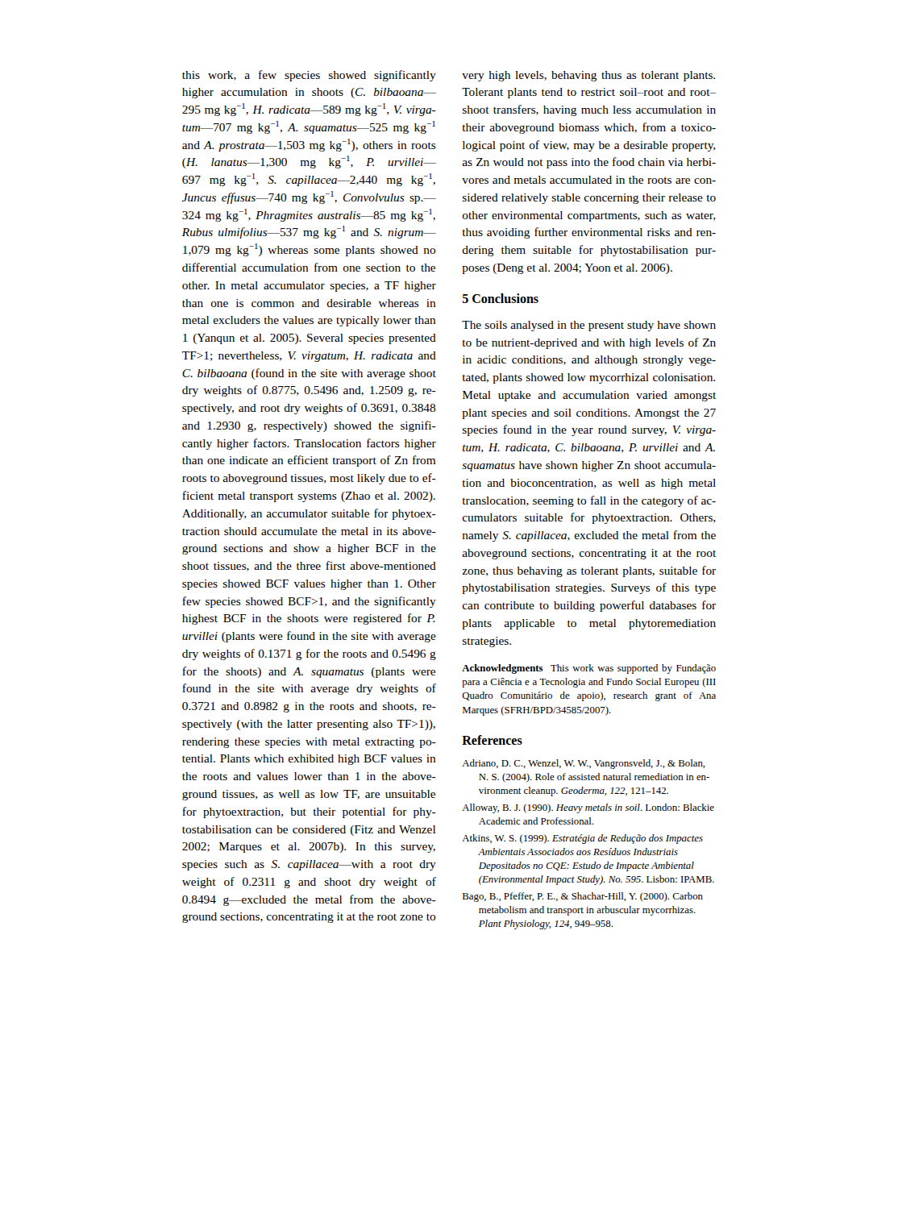this work, a few species showed significantly higher accumulation in shoots (C. bilbaoana—295 mg kg−1, H. radicata—589 mg kg−1, V. virgatum—707 mg kg−1, A. squamatus—525 mg kg−1 and A. prostrata—1,503 mg kg−1), others in roots (H. lanatus—1,300 mg kg−1, P. urvillei—697 mg kg−1, S. capillacea—2,440 mg kg−1, Juncus effusus—740 mg kg−1, Convolvulus sp.—324 mg kg−1, Phragmites australis—85 mg kg−1, Rubus ulmifolius—537 mg kg−1 and S. nigrum—1,079 mg kg−1) whereas some plants showed no differential accumulation from one section to the other. In metal accumulator species, a TF higher than one is common and desirable whereas in metal excluders the values are typically lower than 1 (Yanqun et al. 2005). Several species presented TF>1; nevertheless, V. virgatum, H. radicata and C. bilbaoana (found in the site with average shoot dry weights of 0.8775, 0.5496 and, 1.2509 g, respectively, and root dry weights of 0.3691, 0.3848 and 1.2930 g, respectively) showed the significantly higher factors. Translocation factors higher than one indicate an efficient transport of Zn from roots to aboveground tissues, most likely due to efficient metal transport systems (Zhao et al. 2002). Additionally, an accumulator suitable for phytoextraction should accumulate the metal in its aboveground sections and show a higher BCF in the shoot tissues, and the three first above-mentioned species showed BCF values higher than 1. Other few species showed BCF>1, and the significantly highest BCF in the shoots were registered for P. urvillei (plants were found in the site with average dry weights of 0.1371 g for the roots and 0.5496 g for the shoots) and A. squamatus (plants were found in the site with average dry weights of 0.3721 and 0.8982 g in the roots and shoots, respectively (with the latter presenting also TF>1)), rendering these species with metal extracting potential. Plants which exhibited high BCF values in the roots and values lower than 1 in the aboveground tissues, as well as low TF, are unsuitable for phytoextraction, but their potential for phytostabilisation can be considered (Fitz and Wenzel 2002; Marques et al. 2007b). In this survey, species such as S. capillacea—with a root dry weight of 0.2311 g and shoot dry weight of 0.8494 g—excluded the metal from the aboveground sections, concentrating it at the root zone to very high levels, behaving thus as tolerant plants. Tolerant plants tend to restrict soil–root and root–shoot transfers, having much less accumulation in their aboveground biomass which, from a toxicological point of view, may be a desirable property, as Zn would not pass into the food chain via herbivores and metals accumulated in the roots are considered relatively stable concerning their release to other environmental compartments, such as water, thus avoiding further environmental risks and rendering them suitable for phytostabilisation purposes (Deng et al. 2004; Yoon et al. 2006).
5 Conclusions
The soils analysed in the present study have shown to be nutrient-deprived and with high levels of Zn in acidic conditions, and although strongly vegetated, plants showed low mycorrhizal colonisation. Metal uptake and accumulation varied amongst plant species and soil conditions. Amongst the 27 species found in the year round survey, V. virgatum, H. radicata, C. bilbaoana, P. urvillei and A. squamatus have shown higher Zn shoot accumulation and bioconcentration, as well as high metal translocation, seeming to fall in the category of accumulators suitable for phytoextraction. Others, namely S. capillacea, excluded the metal from the aboveground sections, concentrating it at the root zone, thus behaving as tolerant plants, suitable for phytostabilisation strategies. Surveys of this type can contribute to building powerful databases for plants applicable to metal phytoremediation strategies.
Acknowledgments This work was supported by Fundação para a Ciência e a Tecnologia and Fundo Social Europeu (III Quadro Comunitário de apoio), research grant of Ana Marques (SFRH/BPD/34585/2007).
References
Adriano, D. C., Wenzel, W. W., Vangronsveld, J., & Bolan, N. S. (2004). Role of assisted natural remediation in environment cleanup. Geoderma, 122, 121–142.
Alloway, B. J. (1990). Heavy metals in soil. London: Blackie Academic and Professional.
Atkins, W. S. (1999). Estratégia de Redução dos Impactes Ambientais Associados aos Resíduos Industriais Depositados no CQE: Estudo de Impacte Ambiental (Environmental Impact Study). No. 595. Lisbon: IPAMB.
Bago, B., Pfeffer, P. E., & Shachar-Hill, Y. (2000). Carbon metabolism and transport in arbuscular mycorrhizas. Plant Physiology, 124, 949–958.